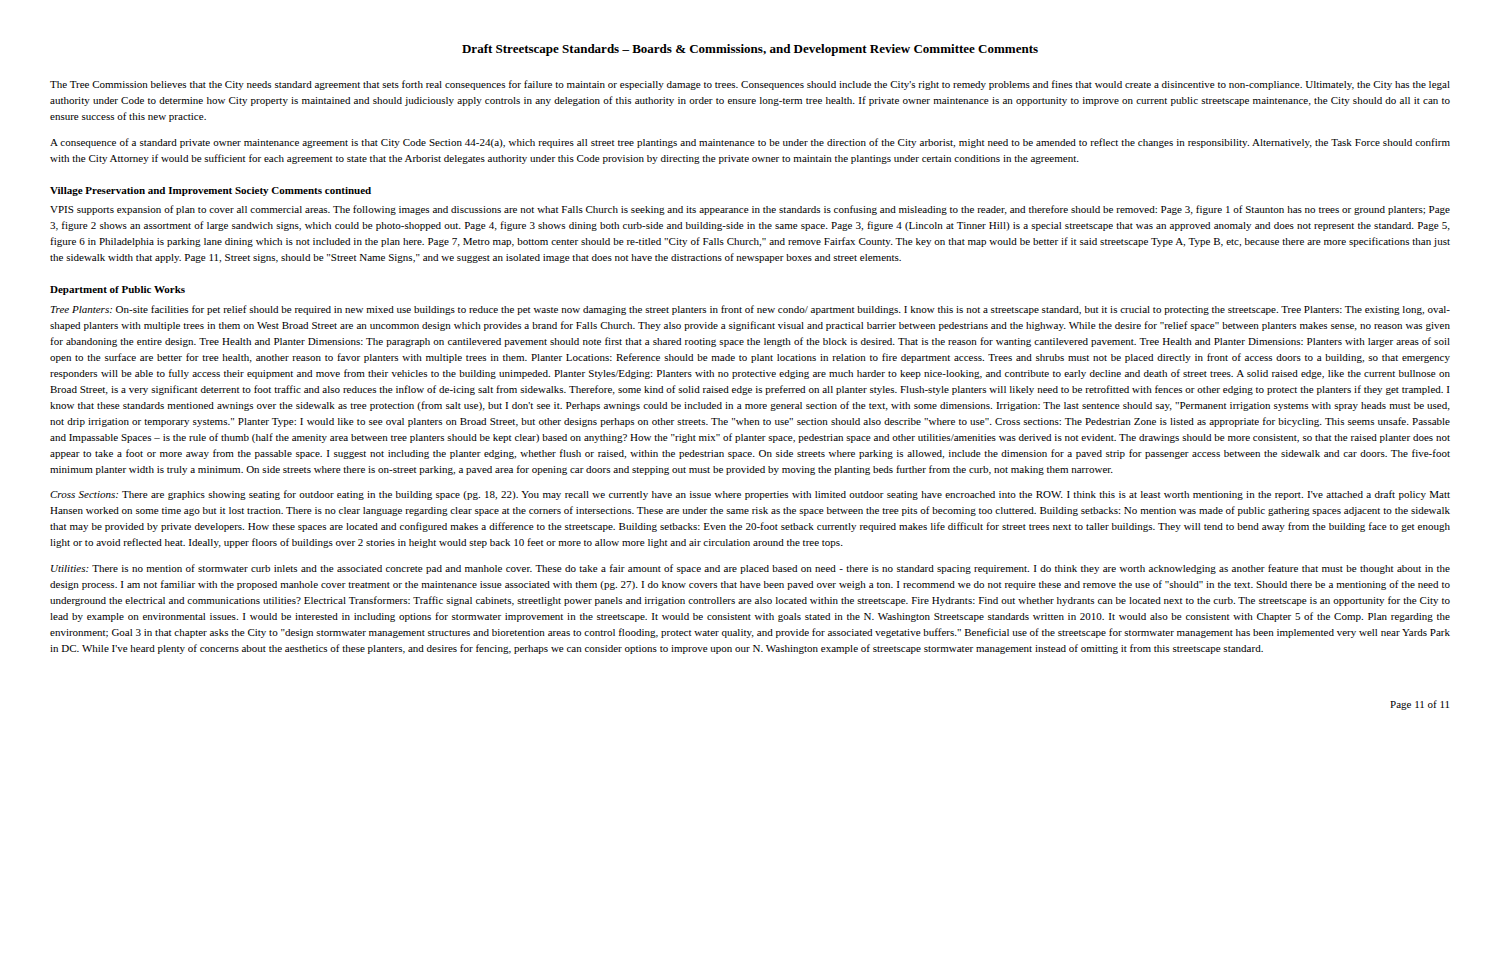Draft Streetscape Standards – Boards & Commissions, and Development Review Committee Comments
The Tree Commission believes that the City needs standard agreement that sets forth real consequences for failure to maintain or especially damage to trees. Consequences should include the City's right to remedy problems and fines that would create a disincentive to non-compliance. Ultimately, the City has the legal authority under Code to determine how City property is maintained and should judiciously apply controls in any delegation of this authority in order to ensure long-term tree health. If private owner maintenance is an opportunity to improve on current public streetscape maintenance, the City should do all it can to ensure success of this new practice.
A consequence of a standard private owner maintenance agreement is that City Code Section 44-24(a), which requires all street tree plantings and maintenance to be under the direction of the City arborist, might need to be amended to reflect the changes in responsibility. Alternatively, the Task Force should confirm with the City Attorney if would be sufficient for each agreement to state that the Arborist delegates authority under this Code provision by directing the private owner to maintain the plantings under certain conditions in the agreement.
Village Preservation and Improvement Society Comments continued
VPIS supports expansion of plan to cover all commercial areas. The following images and discussions are not what Falls Church is seeking and its appearance in the standards is confusing and misleading to the reader, and therefore should be removed: Page 3, figure 1 of Staunton has no trees or ground planters; Page 3, figure 2 shows an assortment of large sandwich signs, which could be photo-shopped out. Page 4, figure 3 shows dining both curb-side and building-side in the same space. Page 3, figure 4 (Lincoln at Tinner Hill) is a special streetscape that was an approved anomaly and does not represent the standard. Page 5, figure 6 in Philadelphia is parking lane dining which is not included in the plan here. Page 7, Metro map, bottom center should be re-titled "City of Falls Church," and remove Fairfax County. The key on that map would be better if it said streetscape Type A, Type B, etc, because there are more specifications than just the sidewalk width that apply. Page 11, Street signs, should be "Street Name Signs," and we suggest an isolated image that does not have the distractions of newspaper boxes and street elements.
Department of Public Works
Tree Planters: On-site facilities for pet relief should be required in new mixed use buildings to reduce the pet waste now damaging the street planters in front of new condo/ apartment buildings. I know this is not a streetscape standard, but it is crucial to protecting the streetscape. Tree Planters: The existing long, oval-shaped planters with multiple trees in them on West Broad Street are an uncommon design which provides a brand for Falls Church. They also provide a significant visual and practical barrier between pedestrians and the highway. While the desire for "relief space" between planters makes sense, no reason was given for abandoning the entire design. Tree Health and Planter Dimensions: The paragraph on cantilevered pavement should note first that a shared rooting space the length of the block is desired. That is the reason for wanting cantilevered pavement. Tree Health and Planter Dimensions: Planters with larger areas of soil open to the surface are better for tree health, another reason to favor planters with multiple trees in them. Planter Locations: Reference should be made to plant locations in relation to fire department access. Trees and shrubs must not be placed directly in front of access doors to a building, so that emergency responders will be able to fully access their equipment and move from their vehicles to the building unimpeded. Planter Styles/Edging: Planters with no protective edging are much harder to keep nice-looking, and contribute to early decline and death of street trees. A solid raised edge, like the current bullnose on Broad Street, is a very significant deterrent to foot traffic and also reduces the inflow of de-icing salt from sidewalks. Therefore, some kind of solid raised edge is preferred on all planter styles. Flush-style planters will likely need to be retrofitted with fences or other edging to protect the planters if they get trampled. I know that these standards mentioned awnings over the sidewalk as tree protection (from salt use), but I don't see it. Perhaps awnings could be included in a more general section of the text, with some dimensions. Irrigation: The last sentence should say, "Permanent irrigation systems with spray heads must be used, not drip irrigation or temporary systems." Planter Type: I would like to see oval planters on Broad Street, but other designs perhaps on other streets. The "when to use" section should also describe "where to use". Cross sections: The Pedestrian Zone is listed as appropriate for bicycling. This seems unsafe. Passable and Impassable Spaces – is the rule of thumb (half the amenity area between tree planters should be kept clear) based on anything? How the "right mix" of planter space, pedestrian space and other utilities/amenities was derived is not evident. The drawings should be more consistent, so that the raised planter does not appear to take a foot or more away from the passable space. I suggest not including the planter edging, whether flush or raised, within the pedestrian space. On side streets where parking is allowed, include the dimension for a paved strip for passenger access between the sidewalk and car doors. The five-foot minimum planter width is truly a minimum. On side streets where there is on-street parking, a paved area for opening car doors and stepping out must be provided by moving the planting beds further from the curb, not making them narrower.
Cross Sections: There are graphics showing seating for outdoor eating in the building space (pg. 18, 22). You may recall we currently have an issue where properties with limited outdoor seating have encroached into the ROW. I think this is at least worth mentioning in the report. I've attached a draft policy Matt Hansen worked on some time ago but it lost traction. There is no clear language regarding clear space at the corners of intersections. These are under the same risk as the space between the tree pits of becoming too cluttered. Building setbacks: No mention was made of public gathering spaces adjacent to the sidewalk that may be provided by private developers. How these spaces are located and configured makes a difference to the streetscape. Building setbacks: Even the 20-foot setback currently required makes life difficult for street trees next to taller buildings. They will tend to bend away from the building face to get enough light or to avoid reflected heat. Ideally, upper floors of buildings over 2 stories in height would step back 10 feet or more to allow more light and air circulation around the tree tops.
Utilities: There is no mention of stormwater curb inlets and the associated concrete pad and manhole cover. These do take a fair amount of space and are placed based on need - there is no standard spacing requirement. I do think they are worth acknowledging as another feature that must be thought about in the design process. I am not familiar with the proposed manhole cover treatment or the maintenance issue associated with them (pg. 27). I do know covers that have been paved over weigh a ton. I recommend we do not require these and remove the use of "should" in the text. Should there be a mentioning of the need to underground the electrical and communications utilities? Electrical Transformers: Traffic signal cabinets, streetlight power panels and irrigation controllers are also located within the streetscape. Fire Hydrants: Find out whether hydrants can be located next to the curb. The streetscape is an opportunity for the City to lead by example on environmental issues. I would be interested in including options for stormwater improvement in the streetscape. It would be consistent with goals stated in the N. Washington Streetscape standards written in 2010. It would also be consistent with Chapter 5 of the Comp. Plan regarding the environment; Goal 3 in that chapter asks the City to "design stormwater management structures and bioretention areas to control flooding, protect water quality, and provide for associated vegetative buffers." Beneficial use of the streetscape for stormwater management has been implemented very well near Yards Park in DC. While I've heard plenty of concerns about the aesthetics of these planters, and desires for fencing, perhaps we can consider options to improve upon our N. Washington example of streetscape stormwater management instead of omitting it from this streetscape standard.
Page 11 of 11